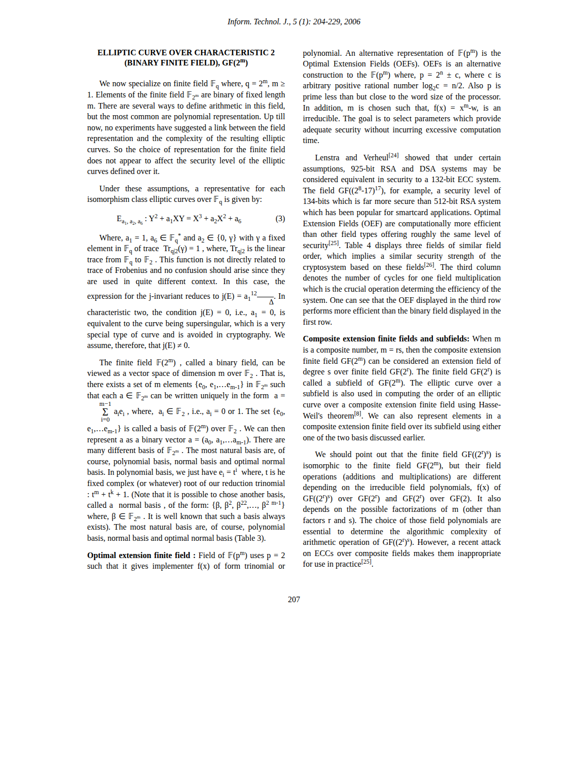Inform. Technol. J., 5 (1): 204-229, 2006
ELLIPTIC CURVE OVER CHARACTERISTIC 2
(BINARY FINITE FIELD), GF(2m)
We now specialize on finite field 𝔽q where, q = 2m, m ≥ 1. Elements of the finite field 𝔽2m are binary of fixed length m. There are several ways to define arithmetic in this field, but the most common are polynomial representation. Up till now, no experiments have suggested a link between the field representation and the complexity of the resulting elliptic curves. So the choice of representation for the finite field does not appear to affect the security level of the elliptic curves defined over it.
Under these assumptions, a representative for each isomorphism class elliptic curves over 𝔽q is given by:
Ea1, a2, a6 : Y2 + a1XY = X3 + a2X2 + a6 (3)
Where, a1 = 1, a6 ∈ 𝔽q* and a2 ∈ {0, γ} with γ a fixed element in 𝔽q of trace Trq|2(γ) = 1 , where, Trq|2 is the linear trace from 𝔽q to 𝔽2 . This function is not directly related to trace of Frobenius and no confusion should arise since they are used in quite different context. In this case, the expression for the j-invariant reduces to j(E) = a112 Δ. In characteristic two, the condition j(E) = 0, i.e., a1 = 0, is equivalent to the curve being supersingular, which is a very special type of curve and is avoided in cryptography. We assume, therefore, that j(E) ≠ 0.
The finite field 𝔽(2m) , called a binary field, can be viewed as a vector space of dimension m over 𝔽2 . That is, there exists a set of m elements {e0, e1,…em-1} in 𝔽2m such that each a ∈ 𝔽2m can be written uniquely in the form a = m−1 Σi=0 aiei , where, ai ∈ 𝔽2 , i.e., ai = 0 or 1. The set {e0, e1,…em-1} is called a basis of 𝔽(2m) over 𝔽2 . We can then represent a as a binary vector a = (a0, a1,…am-1). There are many different basis of 𝔽2m . The most natural basis are, of course, polynomial basis, normal basis and optimal normal basis. In polynomial basis, we just have ei = ti where, t is he fixed complex (or whatever) root of our reduction trinomial : tm + tk + 1. (Note that it is possible to chose another basis, called a normal basis , of the form: {β, β2, β22,…, β2 m-1} where, β ∈ 𝔽2m . It is well known that such a basis always exists). The most natural basis are, of course, polynomial basis, normal basis and optimal normal basis (Table 3).
Optimal extension finite field :
Field of 𝔽(pm) uses p = 2 such that it gives implementer f(x) of form trinomial or polynomial. An alternative representation of 𝔽(pm) is the Optimal Extension Fields (OEFs). OEFs is an alternative construction to the 𝔽(pm) where, p = 2n ± c, where c is arbitrary positive rational number log2c = n/2. Also p is prime less than but close to the word size of the processor. In addition, m is chosen such that, f(x) = xm-w, is an irreducible. The goal is to select parameters which provide adequate security without incurring excessive computation time.
Lenstra and Verheul[24] showed that under certain assumptions, 925-bit RSA and DSA systems may be considered equivalent in security to a 132-bit ECC system. The field GF((28-17)17), for example, a security level of 134-bits which is far more secure than 512-bit RSA system which has been popular for smartcard applications. Optimal Extension Fields (OEF) are computationally more efficient than other field types offering roughly the same level of security[25]. Table 4 displays three fields of similar field order, which implies a similar security strength of the cryptosystem based on these fields[26]. The third column denotes the number of cycles for one field multiplication which is the crucial operation determing the efficiency of the system. One can see that the OEF displayed in the third row performs more efficient than the binary field displayed in the first row.
Composite extension finite fields and subfields:
When m is a composite number, m = rs, then the composite extension finite field GF(2m) can be considered an extension field of degree s over finite field GF(2r). The finite field GF(2r) is called a subfield of GF(2m). The elliptic curve over a subfield is also used in computing the order of an elliptic curve over a composite extension finite field using Hasse-Weil's theorem[8]. We can also represent elements in a composite extension finite field over its subfield using either one of the two basis discussed earlier.
We should point out that the finite field GF((2r)s) is isomorphic to the finite field GF(2m), but their field operations (additions and multiplications) are different depending on the irreducible field polynomials, f(x) of GF((2r)s) over GF(2r) and GF(2r) over GF(2). It also depends on the possible factorizations of m (other than factors r and s). The choice of those field polynomials are essential to determine the algorithmic complexity of arithmetic operation of GF((2r)s). However, a recent attack on ECCs over composite fields makes them inappropriate for use in practice[25].
207